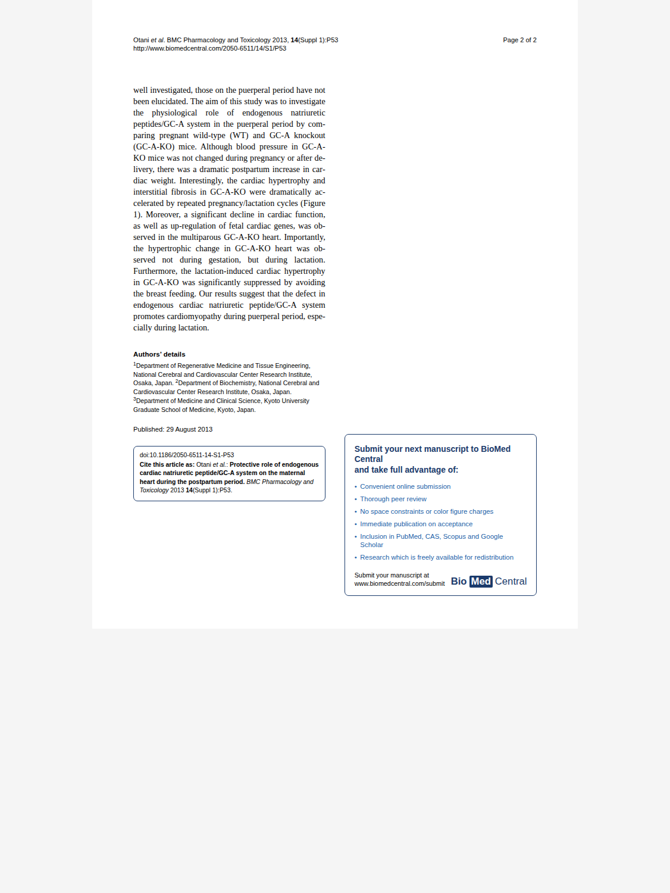Otani et al. BMC Pharmacology and Toxicology 2013, 14(Suppl 1):P53
http://www.biomedcentral.com/2050-6511/14/S1/P53
Page 2 of 2
well investigated, those on the puerperal period have not been elucidated. The aim of this study was to investigate the physiological role of endogenous natriuretic peptides/GC-A system in the puerperal period by comparing pregnant wild-type (WT) and GC-A knockout (GC-A-KO) mice. Although blood pressure in GC-A-KO mice was not changed during pregnancy or after delivery, there was a dramatic postpartum increase in cardiac weight. Interestingly, the cardiac hypertrophy and interstitial fibrosis in GC-A-KO were dramatically accelerated by repeated pregnancy/lactation cycles (Figure 1). Moreover, a significant decline in cardiac function, as well as up-regulation of fetal cardiac genes, was observed in the multiparous GC-A-KO heart. Importantly, the hypertrophic change in GC-A-KO heart was observed not during gestation, but during lactation. Furthermore, the lactation-induced cardiac hypertrophy in GC-A-KO was significantly suppressed by avoiding the breast feeding. Our results suggest that the defect in endogenous cardiac natriuretic peptide/GC-A system promotes cardiomyopathy during puerperal period, especially during lactation.
Authors’ details
1Department of Regenerative Medicine and Tissue Engineering, National Cerebral and Cardiovascular Center Research Institute, Osaka, Japan. 2Department of Biochemistry, National Cerebral and Cardiovascular Center Research Institute, Osaka, Japan. 3Department of Medicine and Clinical Science, Kyoto University Graduate School of Medicine, Kyoto, Japan.
Published: 29 August 2013
doi:10.1186/2050-6511-14-S1-P53
Cite this article as: Otani et al.: Protective role of endogenous cardiac natriuretic peptide/GC-A system on the maternal heart during the postpartum period. BMC Pharmacology and Toxicology 2013 14(Suppl 1):P53.
Submit your next manuscript to BioMed Central
and take full advantage of:
Convenient online submission
Thorough peer review
No space constraints or color figure charges
Immediate publication on acceptance
Inclusion in PubMed, CAS, Scopus and Google Scholar
Research which is freely available for redistribution
Submit your manuscript at
www.biomedcentral.com/submit
Bio Med Central